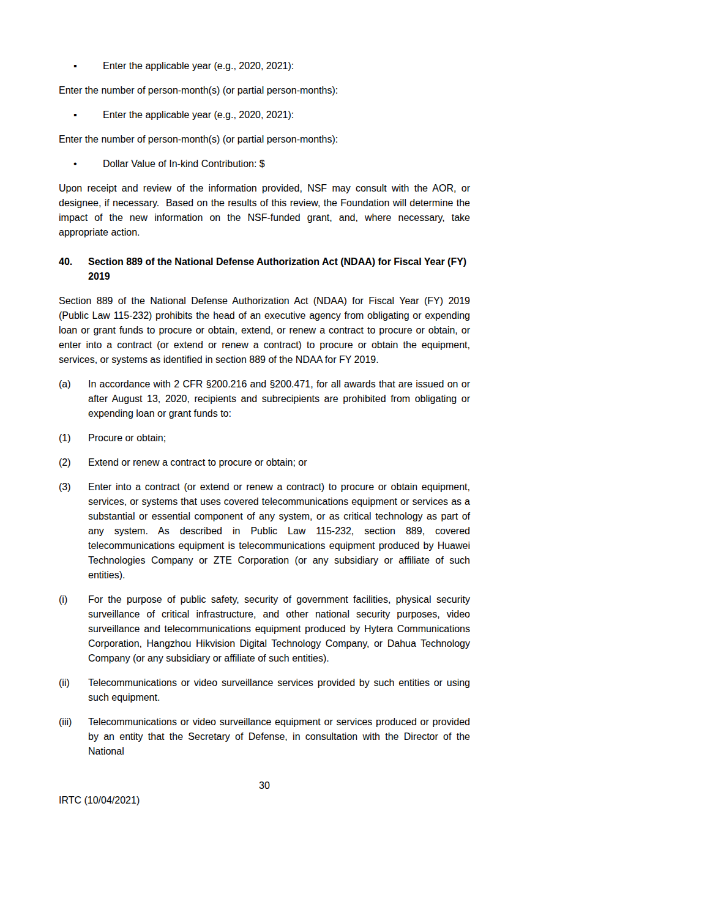▪ Enter the applicable year (e.g., 2020, 2021):
Enter the number of person-month(s) (or partial person-months):
▪ Enter the applicable year (e.g., 2020, 2021):
Enter the number of person-month(s) (or partial person-months):
• Dollar Value of In-kind Contribution: $
Upon receipt and review of the information provided, NSF may consult with the AOR, or designee, if necessary. Based on the results of this review, the Foundation will determine the impact of the new information on the NSF-funded grant, and, where necessary, take appropriate action.
40. Section 889 of the National Defense Authorization Act (NDAA) for Fiscal Year (FY) 2019
Section 889 of the National Defense Authorization Act (NDAA) for Fiscal Year (FY) 2019 (Public Law 115-232) prohibits the head of an executive agency from obligating or expending loan or grant funds to procure or obtain, extend, or renew a contract to procure or obtain, or enter into a contract (or extend or renew a contract) to procure or obtain the equipment, services, or systems as identified in section 889 of the NDAA for FY 2019.
(a) In accordance with 2 CFR §200.216 and §200.471, for all awards that are issued on or after August 13, 2020, recipients and subrecipients are prohibited from obligating or expending loan or grant funds to:
(1) Procure or obtain;
(2) Extend or renew a contract to procure or obtain; or
(3) Enter into a contract (or extend or renew a contract) to procure or obtain equipment, services, or systems that uses covered telecommunications equipment or services as a substantial or essential component of any system, or as critical technology as part of any system. As described in Public Law 115-232, section 889, covered telecommunications equipment is telecommunications equipment produced by Huawei Technologies Company or ZTE Corporation (or any subsidiary or affiliate of such entities).
(i) For the purpose of public safety, security of government facilities, physical security surveillance of critical infrastructure, and other national security purposes, video surveillance and telecommunications equipment produced by Hytera Communications Corporation, Hangzhou Hikvision Digital Technology Company, or Dahua Technology Company (or any subsidiary or affiliate of such entities).
(ii) Telecommunications or video surveillance services provided by such entities or using such equipment.
(iii) Telecommunications or video surveillance equipment or services produced or provided by an entity that the Secretary of Defense, in consultation with the Director of the National
30
IRTC (10/04/2021)